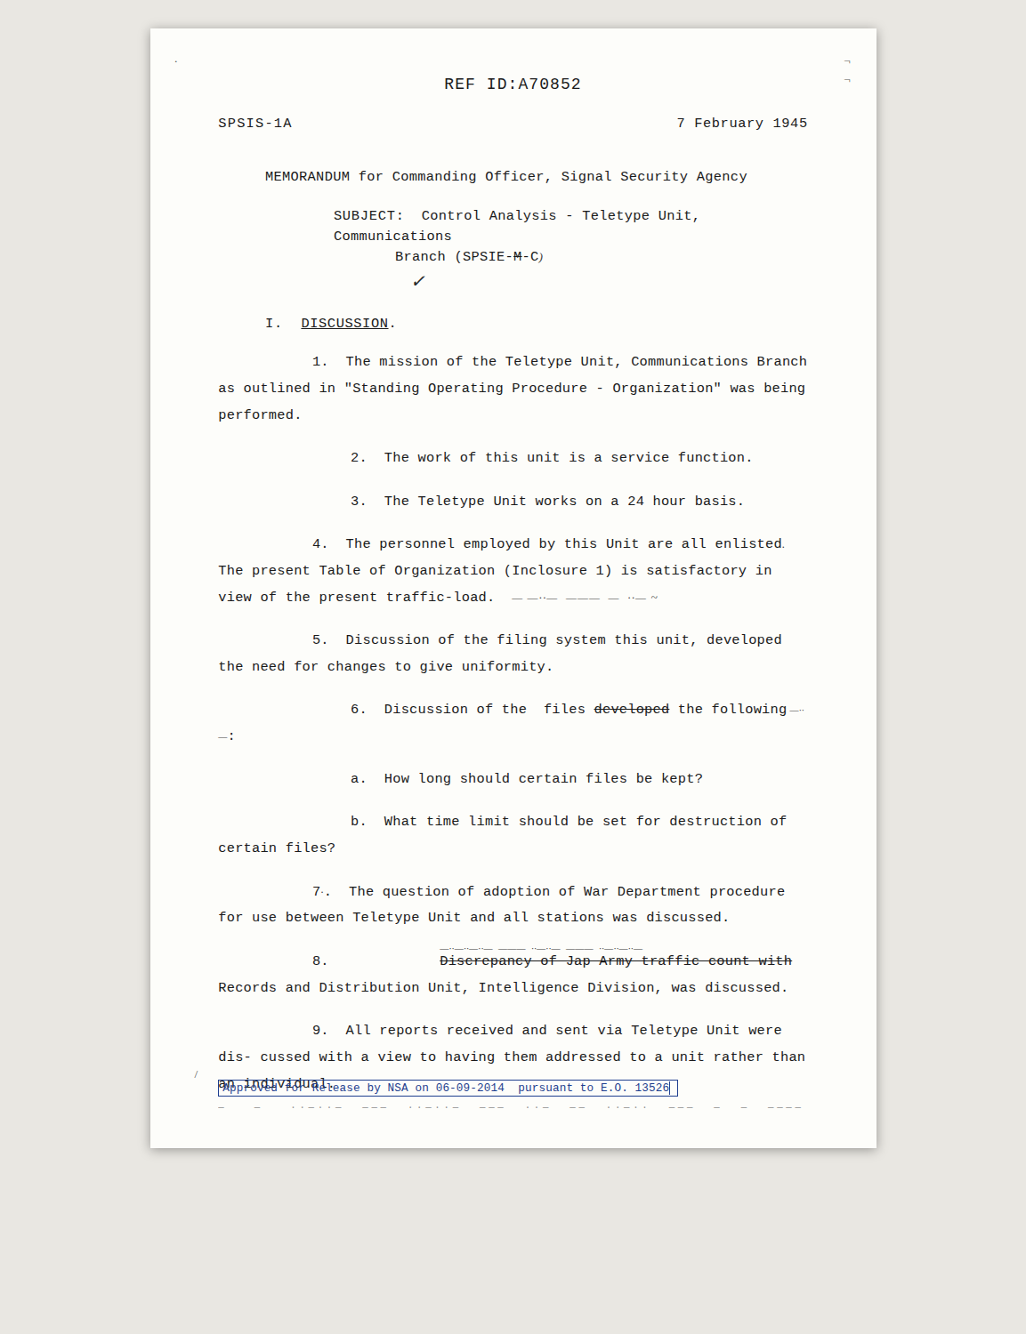· ¬ ¬
REF ID:A70852
SPSIS‑1A 7 February 1945
MEMORANDUM for Commanding Officer, Signal Security Agency
SUBJECT: Control Analysis ‑ Teletype Unit, Communications Branch (SPSIE‑M‑C)
✓
I. DISCUSSION.
1. The mission of the Teletype Unit, Communications Branch as outlined in "Standing Operating Procedure ‑ Organization" was being performed.
2. The work of this unit is a service function.
3. The Teletype Unit works on a 24 hour basis.
4. The personnel employed by this Unit are all enlisted. The present Table of Organization (Inclosure 1) is satisfactory in view of the present traffic‑load. — —··— ——— — ··— ~
5. Discussion of the filing system this unit, developed the need for changes to give uniformity.
6. Discussion of the files developed the following —··—:
a. How long should certain files be kept?
b. What time limit should be set for destruction of certain files?
7·. The question of adoption of War Department procedure for use between Teletype Unit and all stations was discussed.
8. —··—··—··— ——— ··—··— ——— ··—··—··—Discrepancy of Jap Army traffic count with Records and Distribution Unit, Intelligence Division, was discussed.
9. All reports received and sent via Teletype Unit were dis‑ cussed with a view to having them addressed to a unit rather than an individual.
/
Approved for Release by NSA on 06-09-2014 pursuant to E.O. 13526
— — ··—··— ——— ··—··— ——— ··— —— ··—·· ——— — — ————